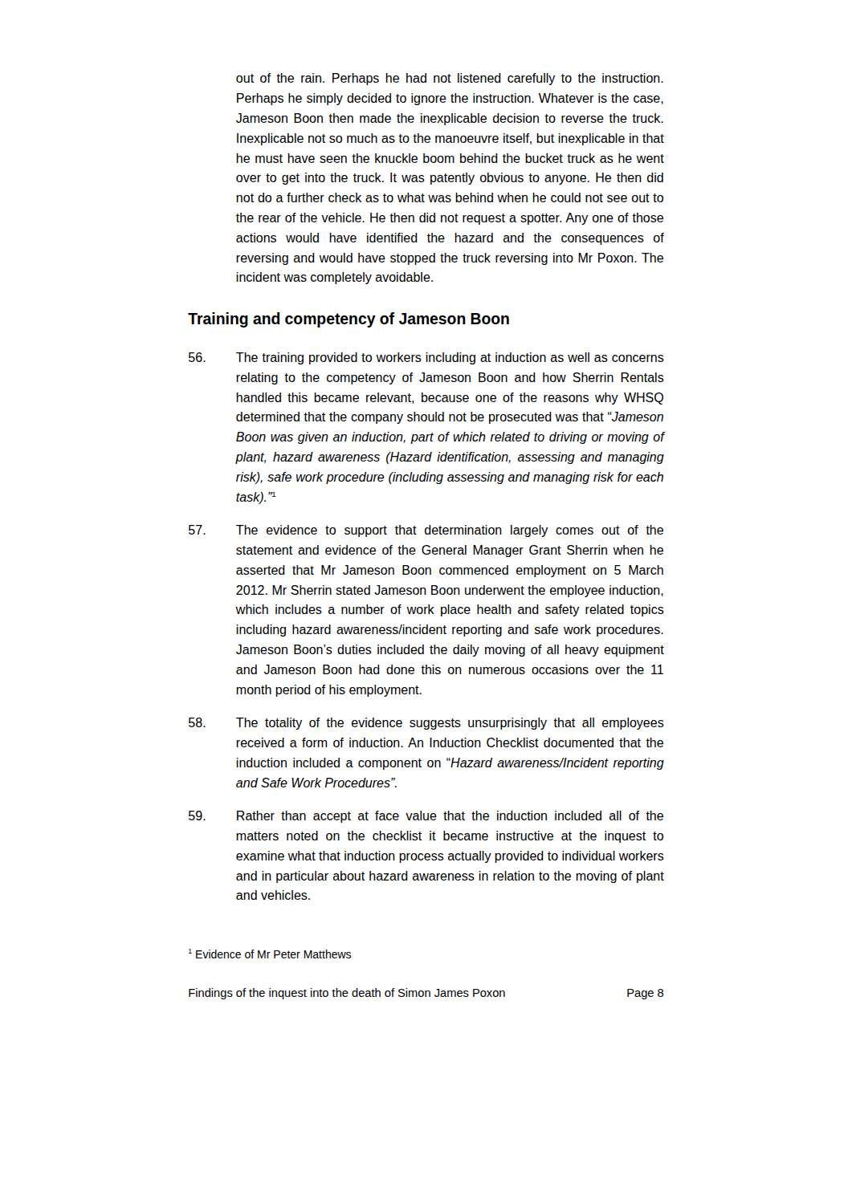out of the rain. Perhaps he had not listened carefully to the instruction. Perhaps he simply decided to ignore the instruction. Whatever is the case, Jameson Boon then made the inexplicable decision to reverse the truck. Inexplicable not so much as to the manoeuvre itself, but inexplicable in that he must have seen the knuckle boom behind the bucket truck as he went over to get into the truck. It was patently obvious to anyone. He then did not do a further check as to what was behind when he could not see out to the rear of the vehicle. He then did not request a spotter. Any one of those actions would have identified the hazard and the consequences of reversing and would have stopped the truck reversing into Mr Poxon. The incident was completely avoidable.
Training and competency of Jameson Boon
The training provided to workers including at induction as well as concerns relating to the competency of Jameson Boon and how Sherrin Rentals handled this became relevant, because one of the reasons why WHSQ determined that the company should not be prosecuted was that “Jameson Boon was given an induction, part of which related to driving or moving of plant, hazard awareness (Hazard identification, assessing and managing risk), safe work procedure (including assessing and managing risk for each task).”1
The evidence to support that determination largely comes out of the statement and evidence of the General Manager Grant Sherrin when he asserted that Mr Jameson Boon commenced employment on 5 March 2012. Mr Sherrin stated Jameson Boon underwent the employee induction, which includes a number of work place health and safety related topics including hazard awareness/incident reporting and safe work procedures. Jameson Boon’s duties included the daily moving of all heavy equipment and Jameson Boon had done this on numerous occasions over the 11 month period of his employment.
The totality of the evidence suggests unsurprisingly that all employees received a form of induction. An Induction Checklist documented that the induction included a component on “Hazard awareness/Incident reporting and Safe Work Procedures”.
Rather than accept at face value that the induction included all of the matters noted on the checklist it became instructive at the inquest to examine what that induction process actually provided to individual workers and in particular about hazard awareness in relation to the moving of plant and vehicles.
1 Evidence of Mr Peter Matthews
Findings of the inquest into the death of Simon James Poxon
Page 8